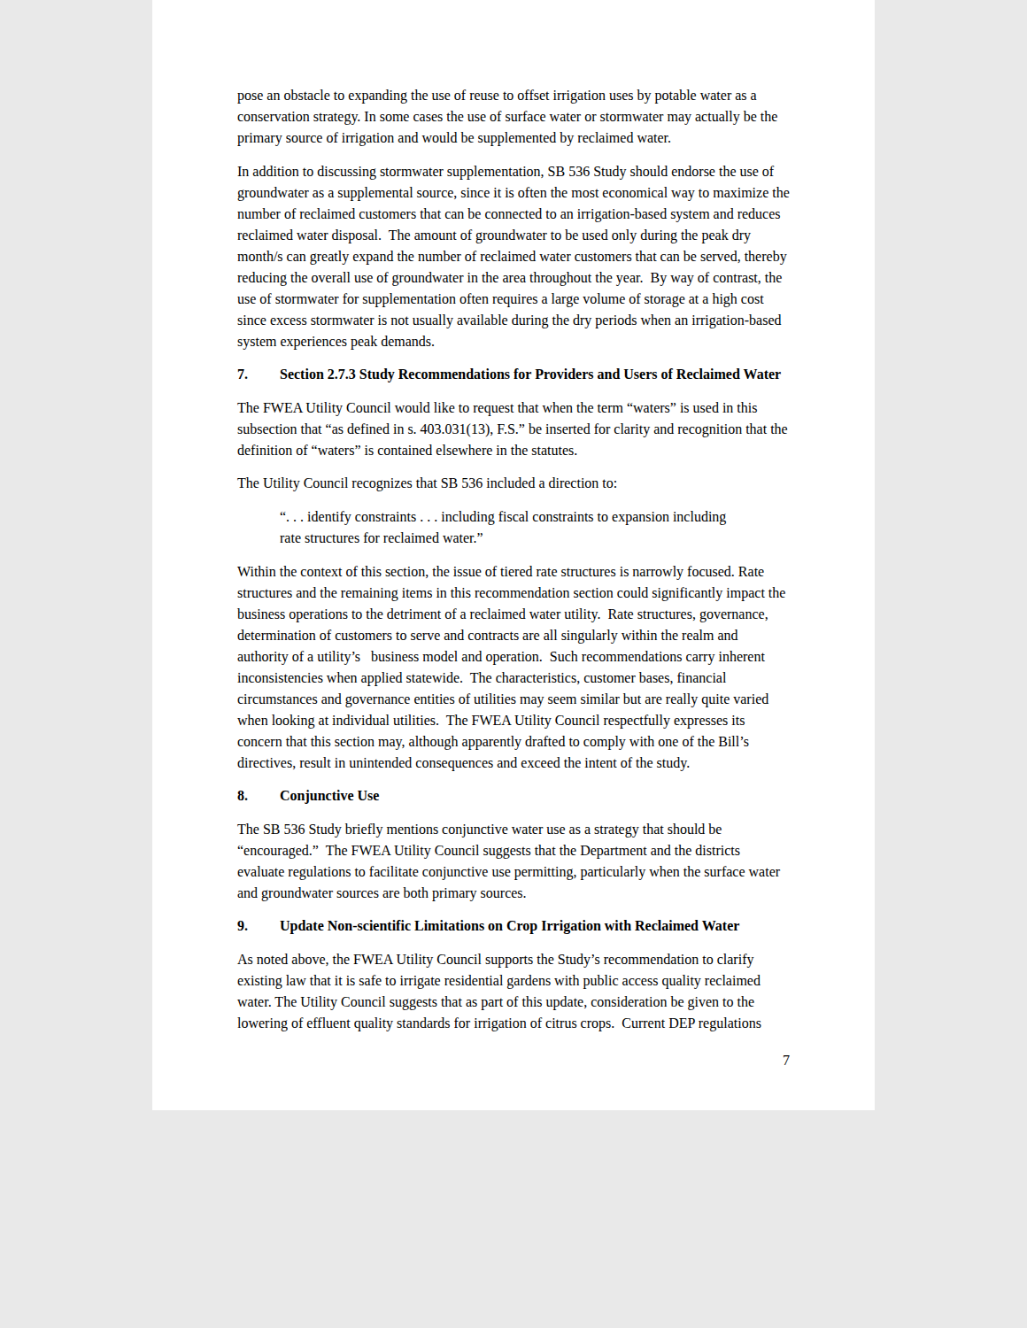pose an obstacle to expanding the use of reuse to offset irrigation uses by potable water as a conservation strategy. In some cases the use of surface water or stormwater may actually be the primary source of irrigation and would be supplemented by reclaimed water.
In addition to discussing stormwater supplementation, SB 536 Study should endorse the use of groundwater as a supplemental source, since it is often the most economical way to maximize the number of reclaimed customers that can be connected to an irrigation-based system and reduces reclaimed water disposal. The amount of groundwater to be used only during the peak dry month/s can greatly expand the number of reclaimed water customers that can be served, thereby reducing the overall use of groundwater in the area throughout the year. By way of contrast, the use of stormwater for supplementation often requires a large volume of storage at a high cost since excess stormwater is not usually available during the dry periods when an irrigation-based system experiences peak demands.
7. Section 2.7.3 Study Recommendations for Providers and Users of Reclaimed Water
The FWEA Utility Council would like to request that when the term “waters” is used in this subsection that “as defined in s. 403.031(13), F.S.” be inserted for clarity and recognition that the definition of “waters” is contained elsewhere in the statutes.
The Utility Council recognizes that SB 536 included a direction to:
“. . . identify constraints . . . including fiscal constraints to expansion including rate structures for reclaimed water.”
Within the context of this section, the issue of tiered rate structures is narrowly focused. Rate structures and the remaining items in this recommendation section could significantly impact the business operations to the detriment of a reclaimed water utility. Rate structures, governance, determination of customers to serve and contracts are all singularly within the realm and authority of a utility’s business model and operation. Such recommendations carry inherent inconsistencies when applied statewide. The characteristics, customer bases, financial circumstances and governance entities of utilities may seem similar but are really quite varied when looking at individual utilities. The FWEA Utility Council respectfully expresses its concern that this section may, although apparently drafted to comply with one of the Bill’s directives, result in unintended consequences and exceed the intent of the study.
8. Conjunctive Use
The SB 536 Study briefly mentions conjunctive water use as a strategy that should be “encouraged.” The FWEA Utility Council suggests that the Department and the districts evaluate regulations to facilitate conjunctive use permitting, particularly when the surface water and groundwater sources are both primary sources.
9. Update Non-scientific Limitations on Crop Irrigation with Reclaimed Water
As noted above, the FWEA Utility Council supports the Study’s recommendation to clarify existing law that it is safe to irrigate residential gardens with public access quality reclaimed water. The Utility Council suggests that as part of this update, consideration be given to the lowering of effluent quality standards for irrigation of citrus crops. Current DEP regulations
7